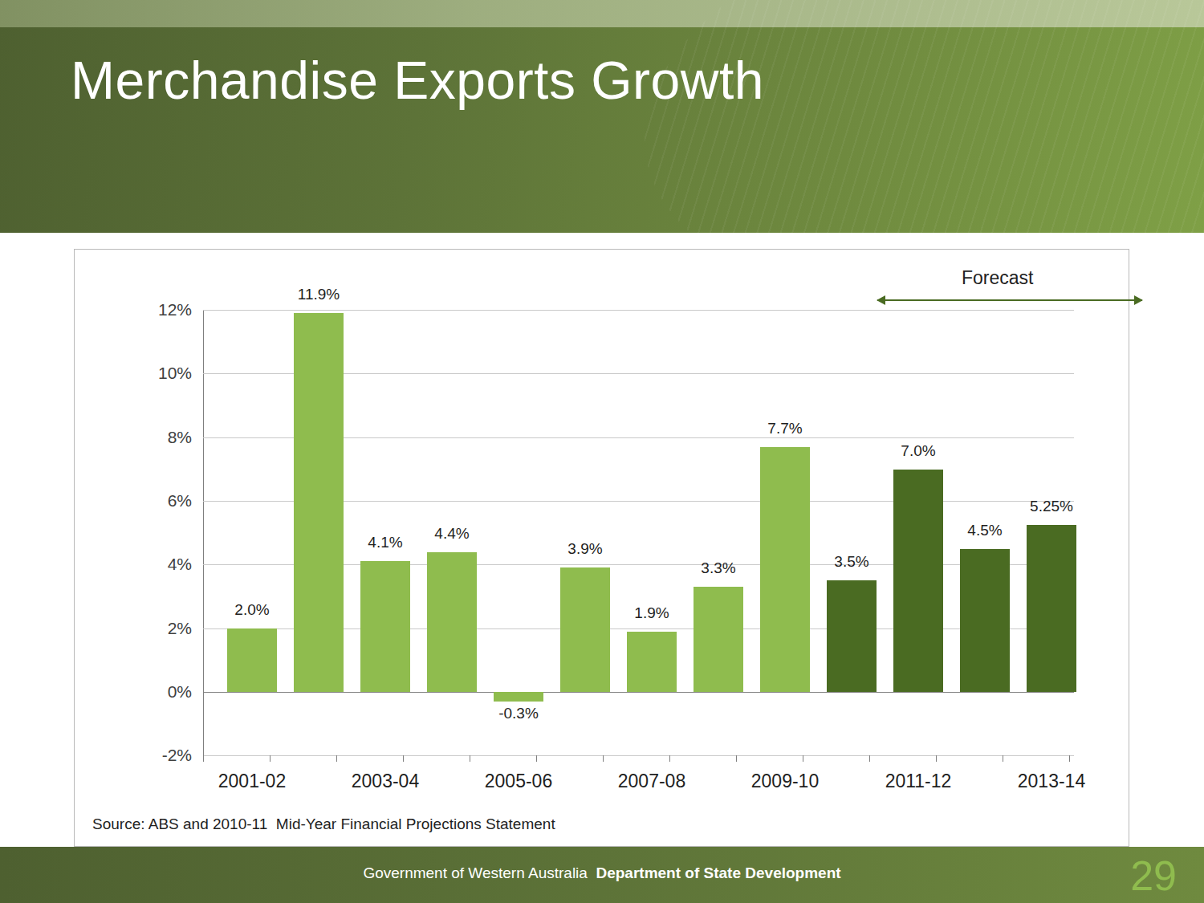Merchandise Exports Growth
Forecast
12%
10%
8%
6%
4%
2%
0%
-2%
2.0%
11.9%
4.1%
4.4%
-0.3%
3.9%
1.9%
3.3%
7.7%
3.5%
7.0%
4.5%
5.25%
2001-02
2003-04
2005-06
2007-08
2009-10
2011-12
2013-14
Source: ABS and 2010-11 Mid-Year Financial Projections Statement
Government of Western Australia Department of State Development
29